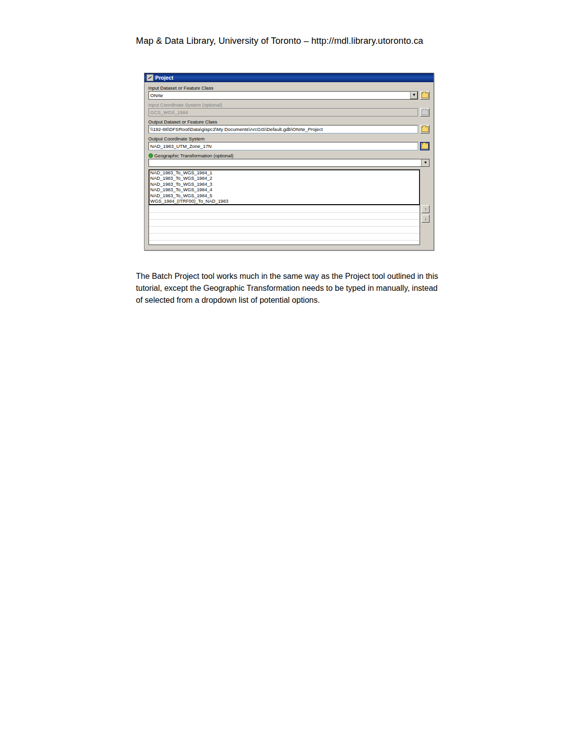Map & Data Library, University of Toronto – http://mdl.library.utoronto.ca
Project
Input Dataset or Feature Class
ONrte
▼
Input Coordinate System (optional)
GCS_WGS_1984
Output Dataset or Feature Class
\\192-66\DFSRoot\Data\gispc2\My Documents\ArcGIS\Default.gdb\ONrte_Project
Output Coordinate System
NAD_1983_UTM_Zone_17N
Geographic Transformation (optional)
▼
NAD_1983_To_WGS_1984_1
NAD_1983_To_WGS_1984_2
NAD_1983_To_WGS_1984_3
NAD_1983_To_WGS_1984_4
NAD_1983_To_WGS_1984_5
WGS_1984_(ITRF00)_To_NAD_1983
<——Write this down!
↑
↓
The Batch Project tool works much in the same way as the Project tool outlined in this tutorial, except the Geographic Transformation needs to be typed in manually, instead of selected from a dropdown list of potential options.